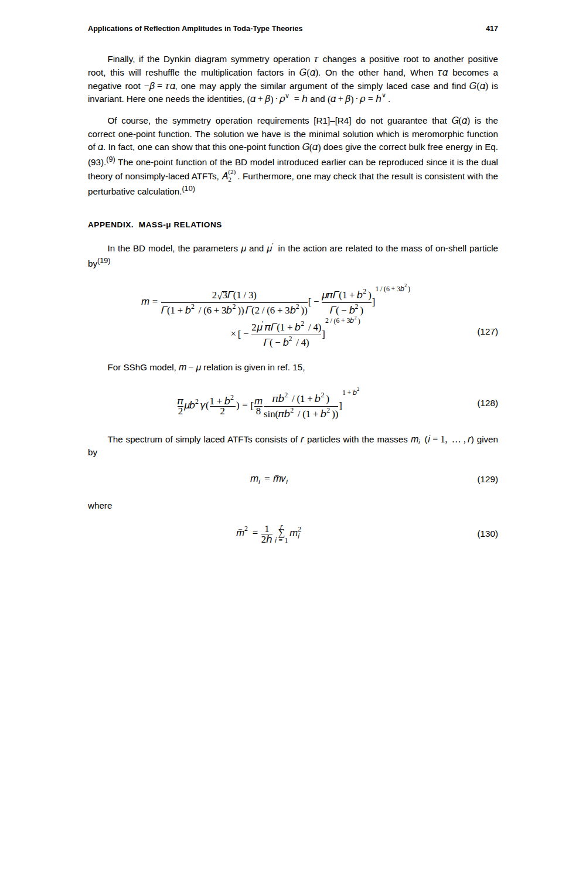Applications of Reflection Amplitudes in Toda-Type Theories 417
Finally, if the Dynkin diagram symmetry operation τ changes a positive root to another positive root, this will reshuffle the multiplication factors in G(α). On the other hand, When τα becomes a negative root −β=τα, one may apply the similar argument of the simply laced case and find G(α) is invariant. Here one needs the identities, (α+β)·ρ∨=h and (α+β)·ρ=h∨.
Of course, the symmetry operation requirements [R1]–[R4] do not guarantee that G(α) is the correct one-point function. The solution we have is the minimal solution which is meromorphic function of α. In fact, one can show that this one-point function G(α) does give the correct bulk free energy in Eq. (93).(9) The one-point function of the BD model introduced earlier can be reproduced since it is the dual theory of nonsimply-laced ATFTs, A2(2). Furthermore, one may check that the result is consistent with the perturbative calculation.(10)
APPENDIX. MASS-μ RELATIONS
In the BD model, the parameters μ and μ′ in the action are related to the mass of on-shell particle by(19)
m= 23Γ(1/3) Γ(1+b2/(6+3b2))Γ(2/(6+3b2)) [−μπΓ(1+b2)Γ(−b2)] 1/(6+3b2)
× [−2μ′πΓ(1+b2/4)Γ(−b2/4)] 2/(6+3b2)
(127)
For SShG model, m−μ relation is given in ref. 15,
π2μb2γ (1+b22) = [m8πb2/(1+b2)sin(πb2/(1+b2))] 1+b2
(128)
The spectrum of simply laced ATFTs consists of r particles with the masses mi (i=1,…,r) given by
mi=m¯vi
(129)
where
m¯2= 12h ∑i=1r mi2
(130)